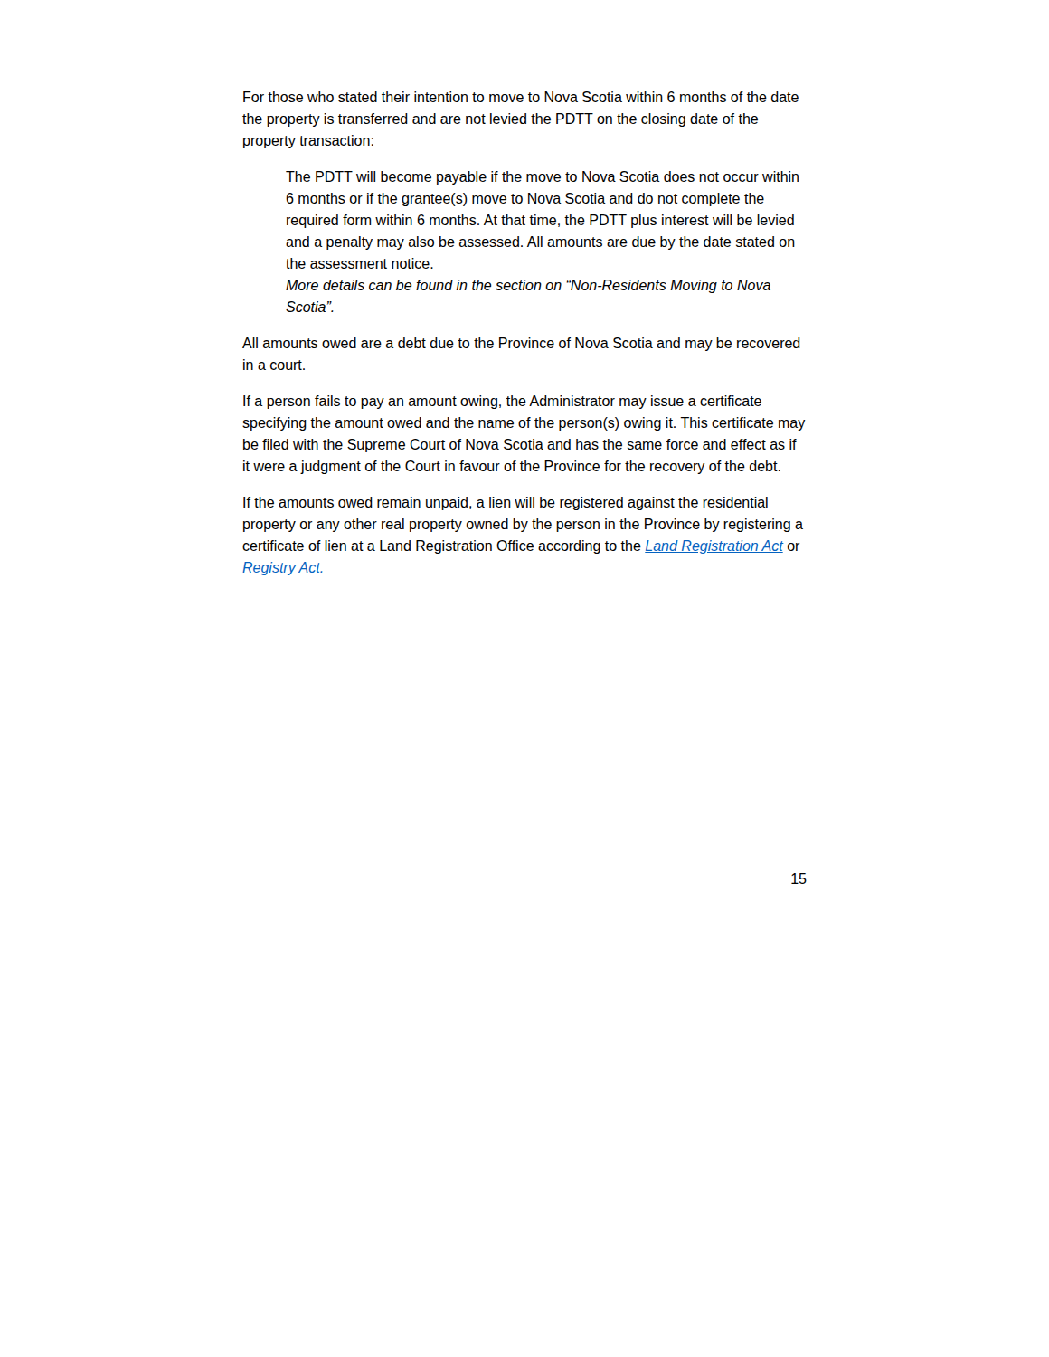For those who stated their intention to move to Nova Scotia within 6 months of the date the property is transferred and are not levied the PDTT on the closing date of the property transaction:
The PDTT will become payable if the move to Nova Scotia does not occur within 6 months or if the grantee(s) move to Nova Scotia and do not complete the required form within 6 months. At that time, the PDTT plus interest will be levied and a penalty may also be assessed. All amounts are due by the date stated on the assessment notice.
More details can be found in the section on “Non-Residents Moving to Nova Scotia”.
All amounts owed are a debt due to the Province of Nova Scotia and may be recovered in a court.
If a person fails to pay an amount owing, the Administrator may issue a certificate specifying the amount owed and the name of the person(s) owing it. This certificate may be filed with the Supreme Court of Nova Scotia and has the same force and effect as if it were a judgment of the Court in favour of the Province for the recovery of the debt.
If the amounts owed remain unpaid, a lien will be registered against the residential property or any other real property owned by the person in the Province by registering a certificate of lien at a Land Registration Office according to the Land Registration Act or Registry Act.
15